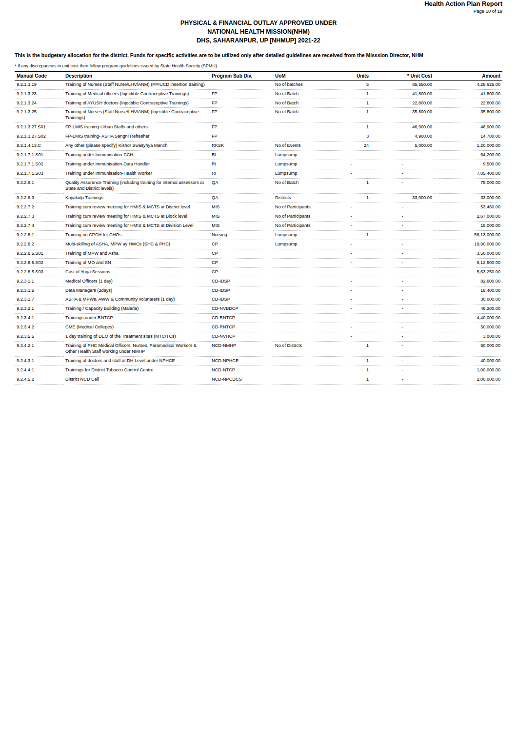Health Action Plan Report
Page 10 of 19
PHYSICAL & FINANCIAL OUTLAY APPROVED UNDER
NATIONAL HEALTH MISSION(NHM)
DHS, SAHARANPUR, UP [NHMUP] 2021-22
This is the budgetary allocation for the district. Funds for specific activities are to be utilized only after detailed guidelines are received from the Misssion Director, NHM
* If any discrepancies in unit cost then follow program guidelines issued by State Health Society (SPMU).
| Manual Code | Description | Program Sub Div. | UoM | Units | * Unit Cost | Amount |
| --- | --- | --- | --- | --- | --- | --- |
| 9.2.1.3.19 | Training of Nurses (Staff Nurse/LHV/ANM) (PPIUCD insertion training) | | No of batches | 5 | 85,550.00 | 4,28,625.00 |
| 9.2.1.3.23 | Training of Medical officers (Injectible Contraceptive Trainings) | FP | No of Batch | 1 | 41,800.00 | 41,800.00 |
| 9.2.1.3.24 | Training of AYUSH doctors (Injectible Contraceptive Trainings) | FP | No of Batch | 1 | 22,800.00 | 22,800.00 |
| 9.2.1.3.25 | Training of Nurses (Staff Nurse/LHV/ANM) (Injectible Contraceptive Trainings) | FP | No of Batch | 1 | 35,800.00 | 35,800.00 |
| 9.2.1.3.27.S01 | FP-LMIS training-Urban Staffs and others | FP | | 1 | 46,900.00 | 46,900.00 |
| 9.2.1.3.27.S02 | FP-LMIS training- ASHA Sangni Refresher | FP | | 3 | 4,900.00 | 14,700.00 |
| 9.2.1.4.13.C | Any other (please specify) Kishor Swasyhya Manch | RKSK | No of Events | 24 | 5,000.00 | 1,20,000.00 |
| 9.2.1.7.1.S01 | Training under Immunisation-CCH | RI | Lumpsump | - | - | 64,200.00 |
| 9.2.1.7.1.S02 | Training under Immunisation-Data Handler | RI | Lumpsump | - | - | 9,500.00 |
| 9.2.1.7.1.S03 | Training under Immunisation-Health Worker | RI | Lumpsump | - | - | 7,85,400.00 |
| 9.2.2.6.1 | Quality Assurance Training (including training for internal assessors at State and District levels) | QA | No of Batch | 1 | - | 75,000.00 |
| 9.2.2.6.3 | Kayakalp Trainings | QA | Districts | 1 | 33,000.00 | 33,000.00 |
| 9.2.2.7.2 | Training cum review meeting for HMIS & MCTS at District level | MIS | No of Participants | - | - | 53,460.00 |
| 9.2.2.7.3 | Training cum review meeting for HMIS & MCTS at Block level | MIS | No of Participants | - | - | 2,67,000.00 |
| 9.2.2.7.4 | Training cum review meeting for HMIS & MCTS at Division Level | MIS | No of Participants | - | - | 15,000.00 |
| 9.2.2.8.1 | Training on CPCH for CHOs | Nursing | Lumpsump | 1 | - | 56,13,000.00 |
| 9.2.2.8.2 | Multi-skilling of ASHA, MPW ay HWCs (SHC & PHC) | CP | Lumpsump | - | - | 19,90,000.00 |
| 9.2.2.8.5.S01 | Training of MPW and Asha | CP | | - | - | 3,50,000.00 |
| 9.2.2.8.5.S02 | Training of MO and SN | CP | | - | - | 6,12,500.00 |
| 9.2.2.8.5.S03 | Cost of Yoga Sessions | CP | | - | - | 5,63,250.00 |
| 9.2.3.1.1 | Medical Officers (1 day) | CD-IDSP | | - | - | 82,800.00 |
| 9.2.3.1.5 | Data Managers (2days) | CD-IDSP | | - | - | 18,400.00 |
| 9.2.3.1.7 | ASHA & MPWs, AWW & Community volunteers (1 day) | CD-IDSP | | - | - | 30,000.00 |
| 9.2.3.2.1 | Training / Capacity Building (Malaria) | CD-NVBDCP | | - | - | 46,200.00 |
| 9.2.3.4.1 | Trainings under RNTCP | CD-RNTCP | | - | - | 4,40,000.00 |
| 9.2.3.4.2 | CME (Medical Colleges) | CD-RNTCP | | - | - | 50,000.00 |
| 9.2.3.5.5 | 1 day training of DEO of the Treatment sites (MTC/TCs) | CD-NVHCP | | - | - | 3,000.00 |
| 9.2.4.2.1 | Training of PHC Medical Officers, Nurses, Paramedical Workers & Other Health Staff working under NMHP | NCD-NMHP | No of Distrcts | 1 | - | 50,000.00 |
| 9.2.4.3.1 | Training of doctors and staff at DH Level under NPHCE | NCD-NPHCE | | 1 | - | 40,000.00 |
| 9.2.4.4.1 | Trainings for District Tobacco Control Centre | NCD-NTCP | | 1 | - | 1,00,000.00 |
| 9.2.4.5.2 | District NCD Cell | NCD-NPCDCS | | 1 | - | 2,00,000.00 |